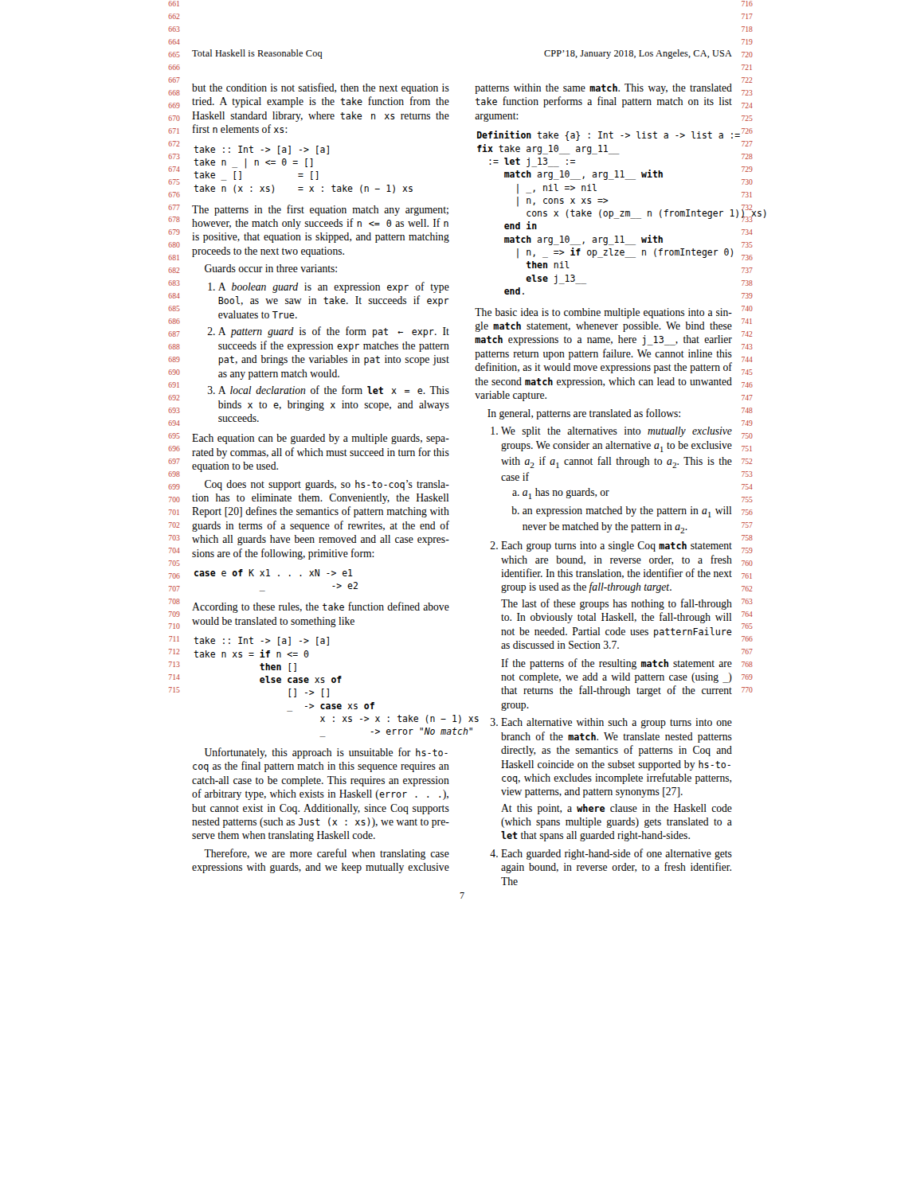661662663664665 666667668669670 671672673674675 676677678679680 681682683684685 686687688689690 691692693694695 696697698699700 701702703704705 706707708709710 711712713714715
716717718719720 721722723724725 726727728729730 731732733734735 736737738739740 741742743744745 746747748749750 751752753754755 756757758759760 761762763764765 766767768769770
Total Haskell is Reasonable Coq
CPP’18, January 2018, Los Angeles, CA, USA
but the condition is not satisfied, then the next equation is tried. A typical example is the take function from the Haskell standard library, where take n xs returns the first n elements of xs:
take :: Int -> [a] -> [a]
take n _ | n <= 0 = []
take _ []          = []
take n (x : xs)    = x : take (n − 1) xs
The patterns in the first equation match any argument; however, the match only succeeds if n <= 0 as well. If n is positive, that equation is skipped, and pattern matching proceeds to the next two equations.
Guards occur in three variants:
A boolean guard is an expression expr of type Bool, as we saw in take. It succeeds if expr evaluates to True.
A pattern guard is of the form pat ← expr. It succeeds if the expression expr matches the pattern pat, and brings the variables in pat into scope just as any pattern match would.
A local declaration of the form let x = e. This binds x to e, bringing x into scope, and always succeeds.
Each equation can be guarded by a multiple guards, separated by commas, all of which must succeed in turn for this equation to be used.
Coq does not support guards, so hs-to-coq’s translation has to eliminate them. Conveniently, the Haskell Report [20] defines the semantics of pattern matching with guards in terms of a sequence of rewrites, at the end of which all guards have been removed and all case expressions are of the following, primitive form:
case e of K x1 . . . xN -> e1
            _            -> e2
According to these rules, the take function defined above would be translated to something like
take :: Int -> [a] -> [a]
take n xs = if n <= 0
            then []
            else case xs of
                 [] -> []
                 _  -> case xs of
                       x : xs -> x : take (n − 1) xs
                       _        -> error "No match"
Unfortunately, this approach is unsuitable for hs-to-coq as the final pattern match in this sequence requires an catch-all case to be complete. This requires an expression of arbitrary type, which exists in Haskell (error . . .), but cannot exist in Coq. Additionally, since Coq supports nested patterns (such as Just (x : xs)), we want to preserve them when translating Haskell code.
Therefore, we are more careful when translating case expressions with guards, and we keep mutually exclusive patterns within the same match. This way, the translated take function performs a final pattern match on its list argument:
Definition take {a} : Int -> list a -> list a :=
fix take arg_10__ arg_11__
  := let j_13__ :=
     match arg_10__, arg_11__ with
       | _, nil => nil
       | n, cons x xs =>
         cons x (take (op_zm__ n (fromInteger 1)) xs)
     end in
     match arg_10__, arg_11__ with
       | n, _ => if op_zlze__ n (fromInteger 0)
         then nil
         else j_13__
     end.
The basic idea is to combine multiple equations into a single match statement, whenever possible. We bind these match expressions to a name, here j_13__, that earlier patterns return upon pattern failure. We cannot inline this definition, as it would move expressions past the pattern of the second match expression, which can lead to unwanted variable capture.
In general, patterns are translated as follows:
We split the alternatives into mutually exclusive groups. We consider an alternative a1 to be exclusive with a2 if a1 cannot fall through to a2. This is the case if
a1 has no guards, or
an expression matched by the pattern in a1 will never be matched by the pattern in a2.
Each group turns into a single Coq match statement which are bound, in reverse order, to a fresh identifier. In this translation, the identifier of the next group is used as the fall-through target.
The last of these groups has nothing to fall-through to. In obviously total Haskell, the fall-through will not be needed. Partial code uses patternFailure as discussed in Section 3.7.
If the patterns of the resulting match statement are not complete, we add a wild pattern case (using _) that returns the fall-through target of the current group.
Each alternative within such a group turns into one branch of the match. We translate nested patterns directly, as the semantics of patterns in Coq and Haskell coincide on the subset supported by hs-to-coq, which excludes incomplete irrefutable patterns, view patterns, and pattern synonyms [27].
At this point, a where clause in the Haskell code (which spans multiple guards) gets translated to a let that spans all guarded right-hand-sides.
Each guarded right-hand-side of one alternative gets again bound, in reverse order, to a fresh identifier. The
7